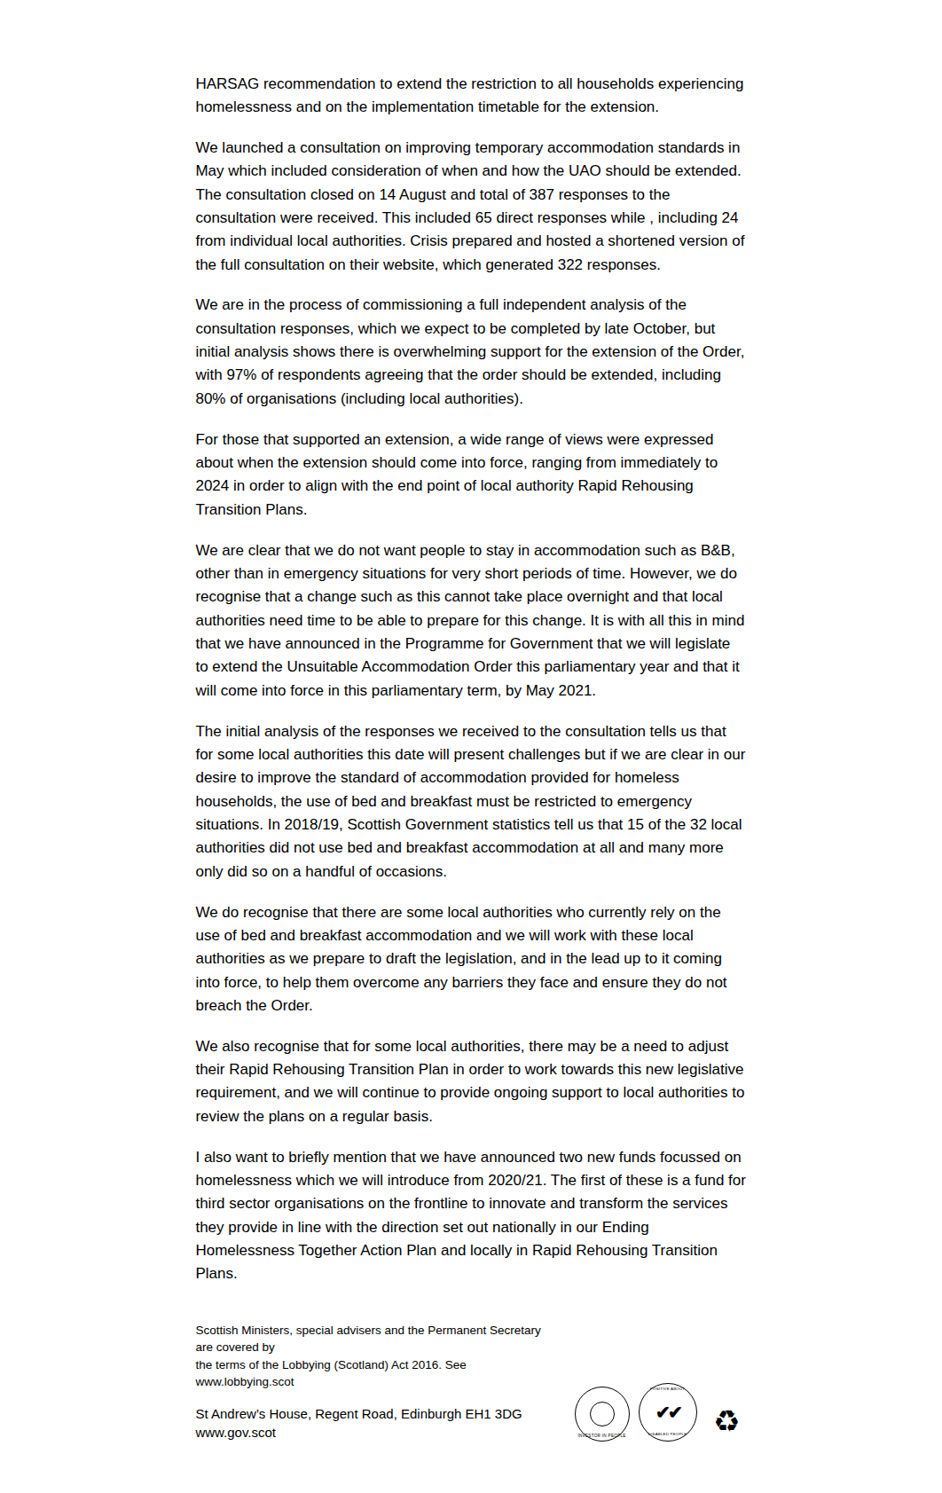HARSAG recommendation to extend the restriction to all households experiencing homelessness and on the implementation timetable for the extension.
We launched a consultation on improving temporary accommodation standards in May which included consideration of when and how the UAO should be extended. The consultation closed on 14 August and total of 387 responses to the consultation were received. This included 65 direct responses while , including 24 from individual local authorities. Crisis prepared and hosted a shortened version of the full consultation on their website, which generated 322 responses.
We are in the process of commissioning a full independent analysis of the consultation responses, which we expect to be completed by late October, but initial analysis shows there is overwhelming support for the extension of the Order, with 97% of respondents agreeing that the order should be extended, including 80% of organisations (including local authorities).
For those that supported an extension, a wide range of views were expressed about when the extension should come into force, ranging from immediately to 2024 in order to align with the end point of local authority Rapid Rehousing Transition Plans.
We are clear that we do not want people to stay in accommodation such as B&B, other than in emergency situations for very short periods of time. However, we do recognise that a change such as this cannot take place overnight and that local authorities need time to be able to prepare for this change. It is with all this in mind that we have announced in the Programme for Government that we will legislate to extend the Unsuitable Accommodation Order this parliamentary year and that it will come into force in this parliamentary term, by May 2021.
The initial analysis of the responses we received to the consultation tells us that for some local authorities this date will present challenges but if we are clear in our desire to improve the standard of accommodation provided for homeless households, the use of bed and breakfast must be restricted to emergency situations. In 2018/19, Scottish Government statistics tell us that 15 of the 32 local authorities did not use bed and breakfast accommodation at all and many more only did so on a handful of occasions.
We do recognise that there are some local authorities who currently rely on the use of bed and breakfast accommodation and we will work with these local authorities as we prepare to draft the legislation, and in the lead up to it coming into force, to help them overcome any barriers they face and ensure they do not breach the Order.
We also recognise that for some local authorities, there may be a need to adjust their Rapid Rehousing Transition Plan in order to work towards this new legislative requirement, and we will continue to provide ongoing support to local authorities to review the plans on a regular basis.
I also want to briefly mention that we have announced two new funds focussed on homelessness which we will introduce from 2020/21. The first of these is a fund for third sector organisations on the frontline to innovate and transform the services they provide in line with the direction set out nationally in our Ending Homelessness Together Action Plan and locally in Rapid Rehousing Transition Plans.
Scottish Ministers, special advisers and the Permanent Secretary are covered by
the terms of the Lobbying (Scotland) Act 2016. See www.lobbying.scot
St Andrew’s House, Regent Road, Edinburgh EH1 3DG
www.gov.scot
INVESTOR IN PEOPLE
POSITIVE ABOUT ✔✔ DISABLED PEOPLE
♻